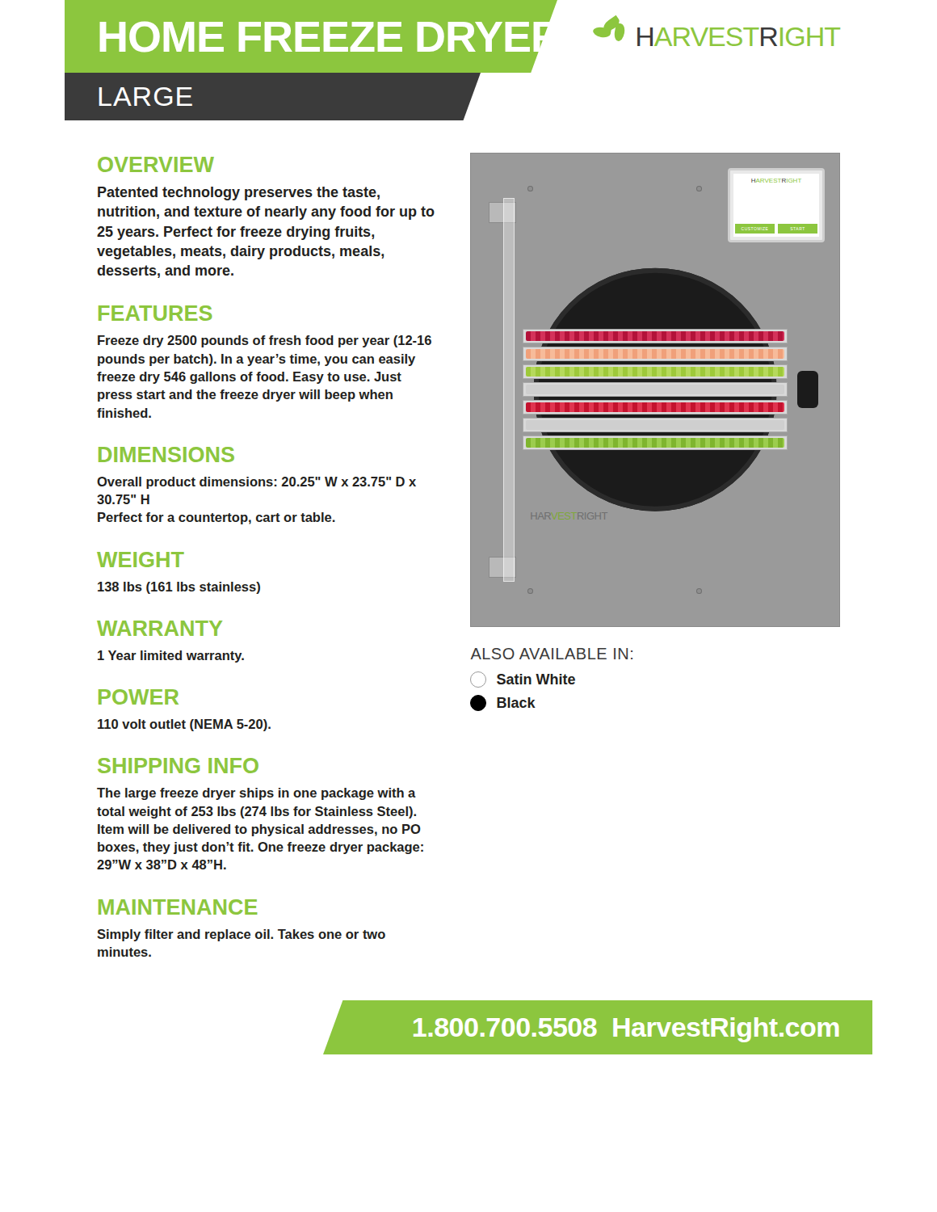Home Freeze Dryer
HARVESTRIGHT
Large
Overview
Patented technology preserves the taste, nutrition, and texture of nearly any food for up to 25 years. Perfect for freeze drying fruits, vegetables, meats, dairy products, meals, desserts, and more.
Features
Freeze dry 2500 pounds of fresh food per year (12-16 pounds per batch). In a year’s time, you can easily freeze dry 546 gallons of food. Easy to use. Just press start and the freeze dryer will beep when finished.
Dimensions
Overall product dimensions: 20.25" W x 23.75" D x 30.75" H
Perfect for a countertop, cart or table.
Weight
138 lbs (161 lbs stainless)
Warranty
1 Year limited warranty.
Power
110 volt outlet (NEMA 5-20).
Shipping Info
The large freeze dryer ships in one package with a total weight of 253 lbs (274 lbs for Stainless Steel). Item will be delivered to physical addresses, no PO boxes, they just don’t fit. One freeze dryer package: 29”W x 38”D x 48”H.
Maintenance
Simply filter and replace oil. Takes one or two minutes.
HARVESTRIGHT
CUSTOMIZE
START
HARVESTRIGHT
Also available in:
Satin White
Black
1.800.700.5508 HarvestRight.com